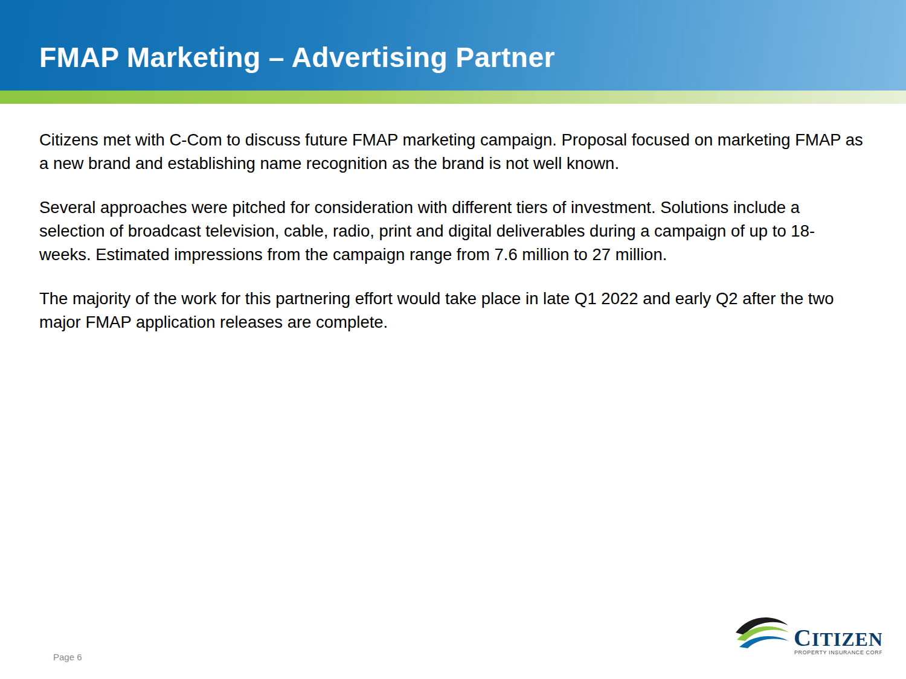FMAP Marketing – Advertising Partner
Citizens met with C-Com to discuss future FMAP marketing campaign. Proposal focused on marketing FMAP as a new brand and establishing name recognition as the brand is not well known.
Several approaches were pitched for consideration with different tiers of investment. Solutions include a selection of broadcast television, cable, radio, print and digital deliverables during a campaign of up to 18-weeks. Estimated impressions from the campaign range from 7.6 million to 27 million.
The majority of the work for this partnering effort would take place in late Q1 2022 and early Q2 after the two major FMAP application releases are complete.
Page 6
C ITIZENS PROPERTY INSURANCE CORPORATION